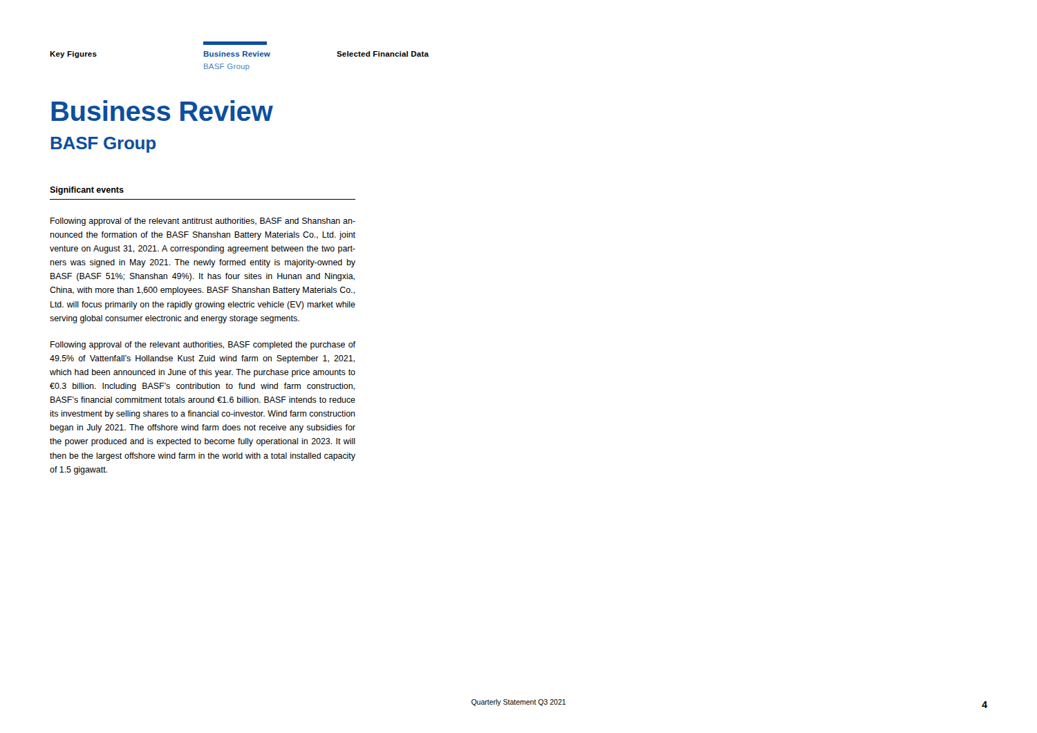Key Figures Business Review Selected Financial Data BASF Group
Business Review
BASF Group
Significant events
Following approval of the relevant antitrust authorities, BASF and Shanshan announced the formation of the BASF Shanshan Battery Materials Co., Ltd. joint venture on August 31, 2021. A corresponding agreement between the two partners was signed in May 2021. The newly formed entity is majority-owned by BASF (BASF 51%; Shanshan 49%). It has four sites in Hunan and Ningxia, China, with more than 1,600 employees. BASF Shanshan Battery Materials Co., Ltd. will focus primarily on the rapidly growing electric vehicle (EV) market while serving global consumer electronic and energy storage segments.
Following approval of the relevant authorities, BASF completed the purchase of 49.5% of Vattenfall’s Hollandse Kust Zuid wind farm on September 1, 2021, which had been announced in June of this year. The purchase price amounts to €0.3 billion. Including BASF’s contribution to fund wind farm construction, BASF’s financial commitment totals around €1.6 billion. BASF intends to reduce its investment by selling shares to a financial co-investor. Wind farm construction began in July 2021. The offshore wind farm does not receive any subsidies for the power produced and is expected to become fully operational in 2023. It will then be the largest offshore wind farm in the world with a total installed capacity of 1.5 gigawatt.
Quarterly Statement Q3 2021
4